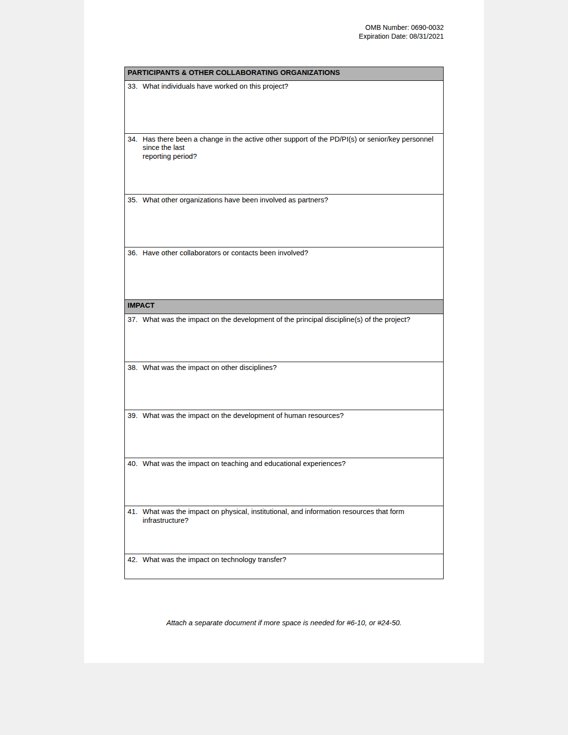OMB Number: 0690-0032
Expiration Date: 08/31/2021
| PARTICIPANTS & OTHER COLLABORATING ORGANIZATIONS |
| 33. What individuals have worked on this project? |
| 34. Has there been a change in the active other support of the PD/PI(s) or senior/key personnel since the last reporting period? |
| 35. What other organizations have been involved as partners? |
| 36. Have other collaborators or contacts been involved? |
| IMPACT |
| 37. What was the impact on the development of the principal discipline(s) of the project? |
| 38. What was the impact on other disciplines? |
| 39. What was the impact on the development of human resources? |
| 40. What was the impact on teaching and educational experiences? |
| 41. What was the impact on physical, institutional, and information resources that form infrastructure? |
| 42. What was the impact on technology transfer? |
Attach a separate document if more space is needed for #6-10, or #24-50.